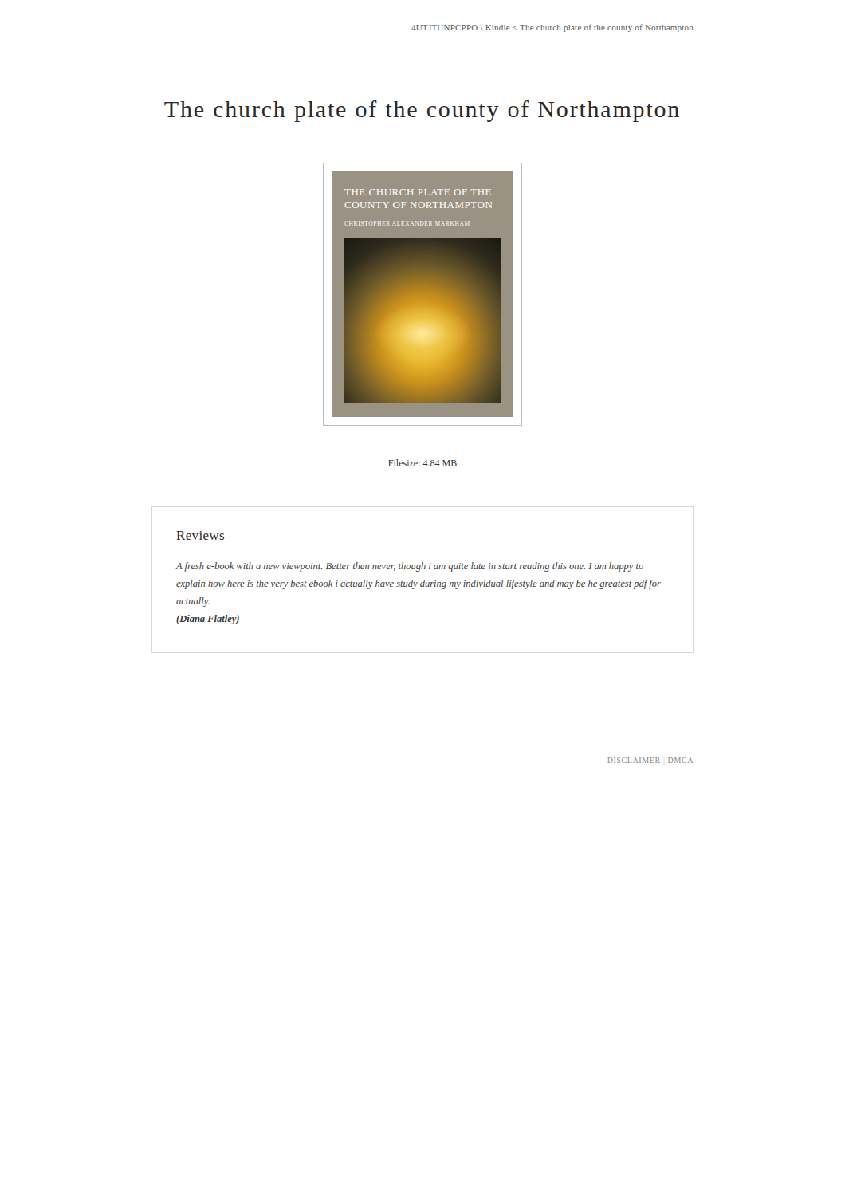4UTJTUNPCPPO \ Kindle < The church plate of the county of Northampton
The church plate of the county of Northampton
The church plate of the county of Northampton
Christopher Alexander Markham
Filesize: 4.84 MB
Reviews
A fresh e-book with a new viewpoint. Better then never, though i am quite late in start reading this one. I am happy to explain how here is the very best ebook i actually have study during my individual lifestyle and may be he greatest pdf for actually.
(Diana Flatley)
DISCLAIMER | DMCA